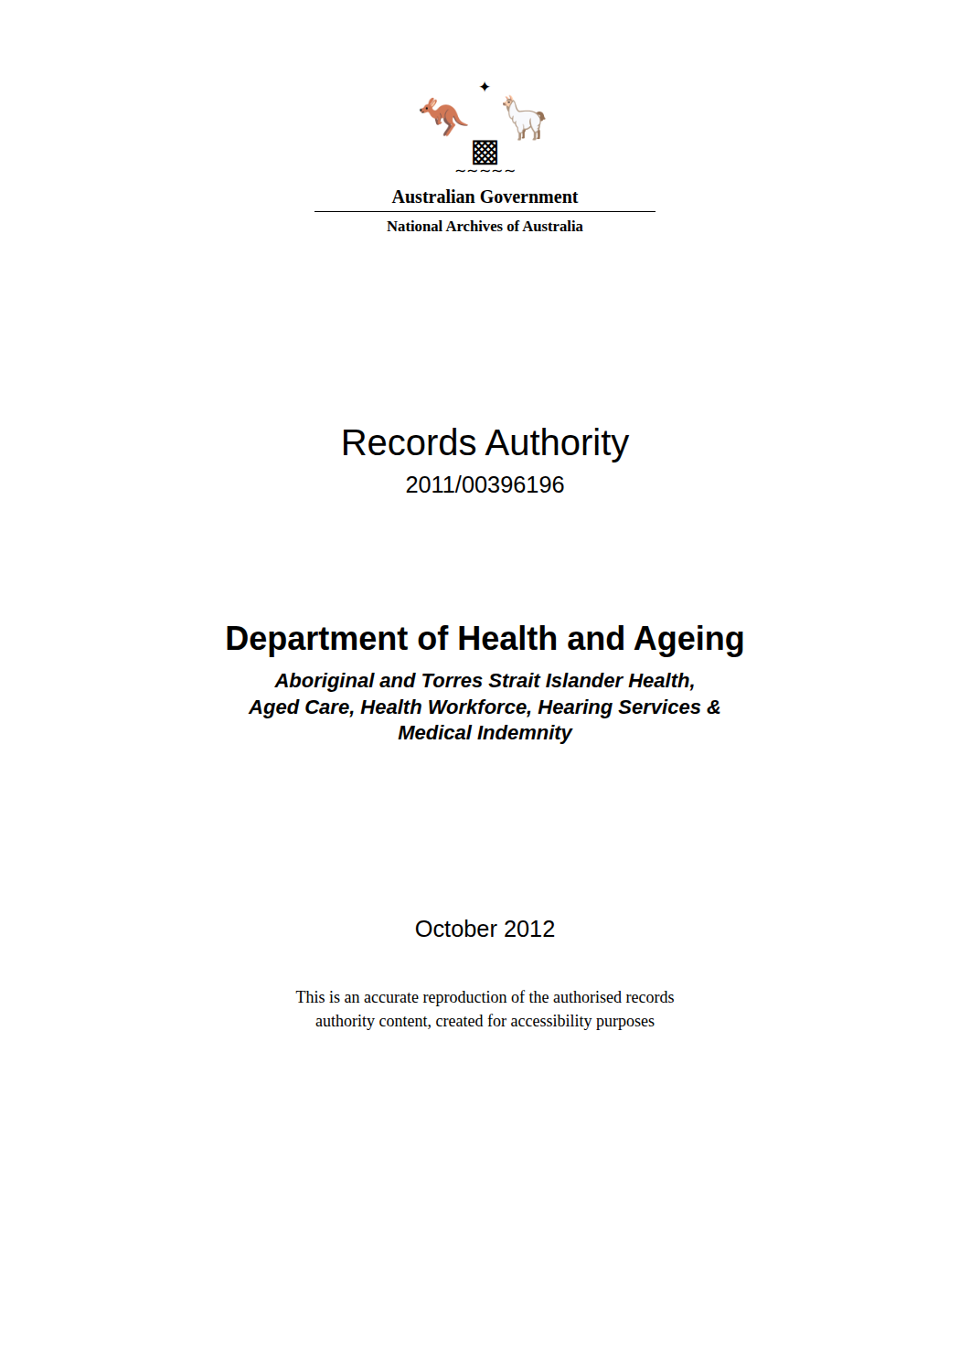✦ 🦘 🦙 ▩ ∼∼∼∼∼
Australian Government
National Archives of Australia
Records Authority
2011/00396196
Department of Health and Ageing
Aboriginal and Torres Strait Islander Health,
Aged Care, Health Workforce, Hearing Services &
Medical Indemnity
October 2012
This is an accurate reproduction of the authorised records
authority content, created for accessibility purposes